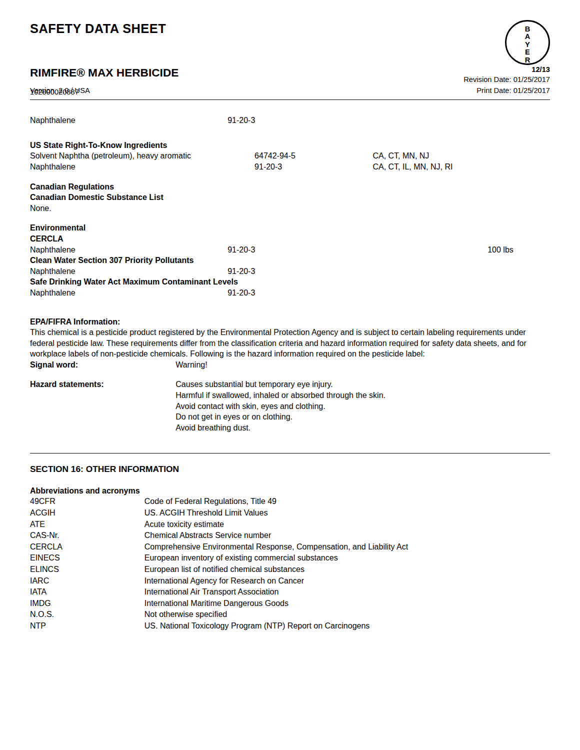SAFETY DATA SHEET
B A Y E R
RIMFIRE® MAX HERBICIDE
12/13
Revision Date: 01/25/2017
Version 2.0 / USA
Print Date: 01/25/2017
102000020887
| Naphthalene | 91-20-3 | | |
US State Right-To-Know Ingredients
| Solvent Naphtha (petroleum), heavy aromatic | 64742-94-5 | CA, CT, MN, NJ |
| Naphthalene | 91-20-3 | CA, CT, IL, MN, NJ, RI |
Canadian Regulations
Canadian Domestic Substance List
None.
Environmental
CERCLA
| Naphthalene | 91-20-3 | | 100 lbs |
Clean Water Section 307 Priority Pollutants
| Naphthalene | 91-20-3 | | |
Safe Drinking Water Act Maximum Contaminant Levels
| Naphthalene | 91-20-3 | | |
EPA/FIFRA Information:
This chemical is a pesticide product registered by the Environmental Protection Agency and is subject to certain labeling requirements under federal pesticide law. These requirements differ from the classification criteria and hazard information required for safety data sheets, and for workplace labels of non-pesticide chemicals. Following is the hazard information required on the pesticide label:
| Signal word: | Warning! |
| Hazard statements: | Causes substantial but temporary eye injury. Harmful if swallowed, inhaled or absorbed through the skin. Avoid contact with skin, eyes and clothing. Do not get in eyes or on clothing. Avoid breathing dust. |
SECTION 16: OTHER INFORMATION
Abbreviations and acronyms
| 49CFR | Code of Federal Regulations, Title 49 |
| ACGIH | US. ACGIH Threshold Limit Values |
| ATE | Acute toxicity estimate |
| CAS-Nr. | Chemical Abstracts Service number |
| CERCLA | Comprehensive Environmental Response, Compensation, and Liability Act |
| EINECS | European inventory of existing commercial substances |
| ELINCS | European list of notified chemical substances |
| IARC | International Agency for Research on Cancer |
| IATA | International Air Transport Association |
| IMDG | International Maritime Dangerous Goods |
| N.O.S. | Not otherwise specified |
| NTP | US. National Toxicology Program (NTP) Report on Carcinogens |